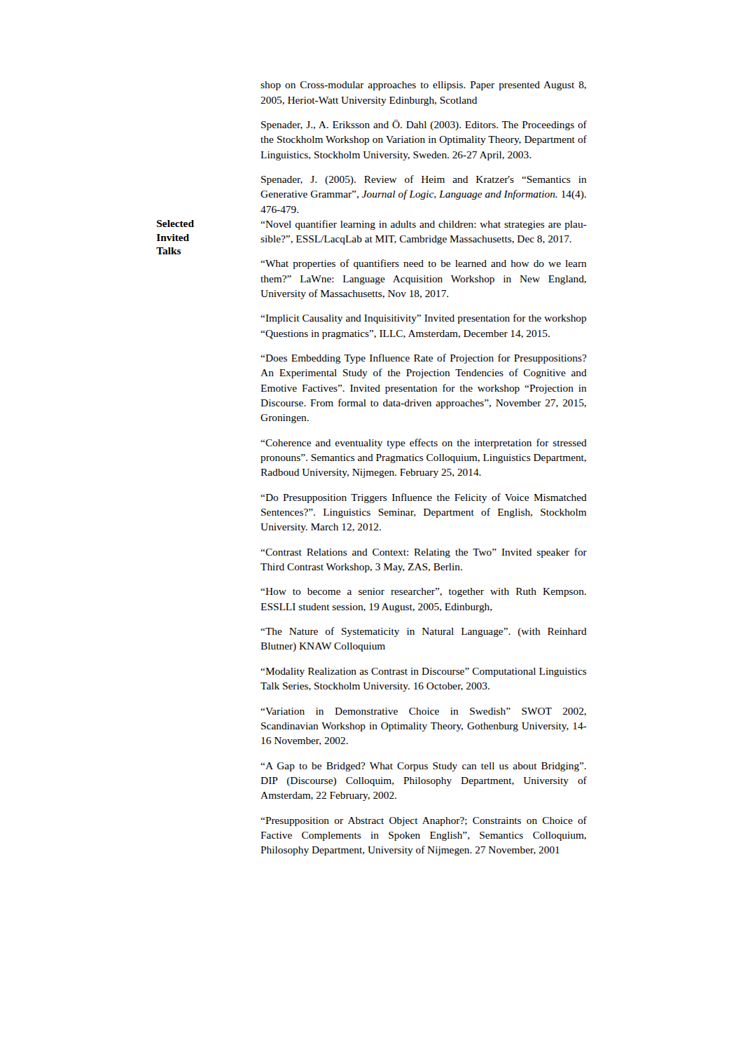shop on Cross-modular approaches to ellipsis. Paper presented August 8, 2005, Heriot-Watt University Edinburgh, Scotland
Spenader, J., A. Eriksson and Ö. Dahl (2003). Editors. The Proceedings of the Stockholm Workshop on Variation in Optimality Theory, Department of Linguistics, Stockholm University, Sweden. 26-27 April, 2003.
Spenader, J. (2005). Review of Heim and Kratzer's “Semantics in Generative Grammar”, Journal of Logic, Language and Information. 14(4). 476-479.
Selected Invited Talks
“Novel quantifier learning in adults and children: what strategies are plausible?”, ESSL/LacqLab at MIT, Cambridge Massachusetts, Dec 8, 2017.
“What properties of quantifiers need to be learned and how do we learn them?” LaWne: Language Acquisition Workshop in New England, University of Massachusetts, Nov 18, 2017.
“Implicit Causality and Inquisitivity” Invited presentation for the workshop “Questions in pragmatics”, ILLC, Amsterdam, December 14, 2015.
“Does Embedding Type Influence Rate of Projection for Presuppositions? An Experimental Study of the Projection Tendencies of Cognitive and Emotive Factives”. Invited presentation for the workshop “Projection in Discourse. From formal to data-driven approaches”, November 27, 2015, Groningen.
“Coherence and eventuality type effects on the interpretation for stressed pronouns”. Semantics and Pragmatics Colloquium, Linguistics Department, Radboud University, Nijmegen. February 25, 2014.
“Do Presupposition Triggers Influence the Felicity of Voice Mismatched Sentences?”. Linguistics Seminar, Department of English, Stockholm University. March 12, 2012.
“Contrast Relations and Context: Relating the Two” Invited speaker for Third Contrast Workshop, 3 May, ZAS, Berlin.
“How to become a senior researcher”, together with Ruth Kempson. ESSLLI student session, 19 August, 2005, Edinburgh,
“The Nature of Systematicity in Natural Language”. (with Reinhard Blutner) KNAW Colloquium
“Modality Realization as Contrast in Discourse” Computational Linguistics Talk Series, Stockholm University. 16 October, 2003.
“Variation in Demonstrative Choice in Swedish” SWOT 2002, Scandinavian Workshop in Optimality Theory, Gothenburg University, 14-16 November, 2002.
“A Gap to be Bridged? What Corpus Study can tell us about Bridging”. DIP (Discourse) Colloquim, Philosophy Department, University of Amsterdam, 22 February, 2002.
“Presupposition or Abstract Object Anaphor?; Constraints on Choice of Factive Complements in Spoken English”, Semantics Colloquium, Philosophy Department, University of Nijmegen. 27 November, 2001